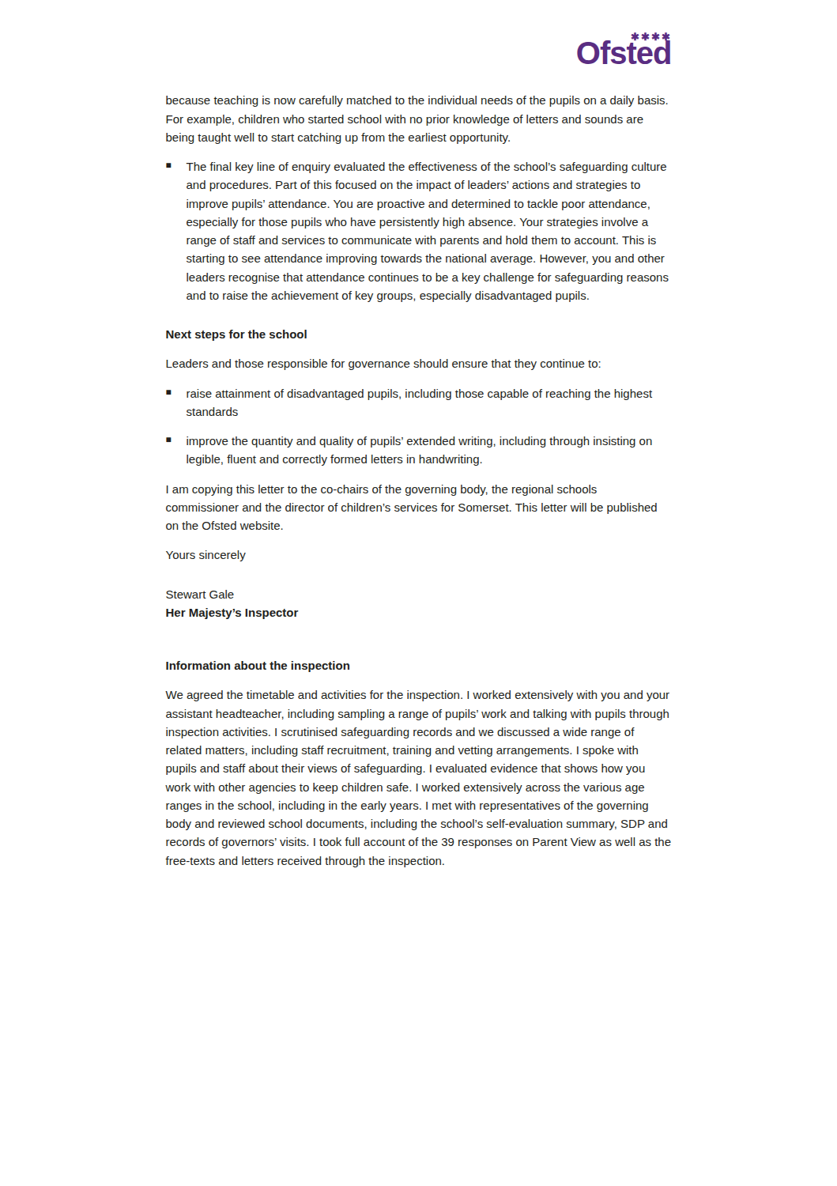✱✱✱✱Ofsted
because teaching is now carefully matched to the individual needs of the pupils on a daily basis. For example, children who started school with no prior knowledge of letters and sounds are being taught well to start catching up from the earliest opportunity.
The final key line of enquiry evaluated the effectiveness of the school’s safeguarding culture and procedures. Part of this focused on the impact of leaders’ actions and strategies to improve pupils’ attendance. You are proactive and determined to tackle poor attendance, especially for those pupils who have persistently high absence. Your strategies involve a range of staff and services to communicate with parents and hold them to account. This is starting to see attendance improving towards the national average. However, you and other leaders recognise that attendance continues to be a key challenge for safeguarding reasons and to raise the achievement of key groups, especially disadvantaged pupils.
Next steps for the school
Leaders and those responsible for governance should ensure that they continue to:
raise attainment of disadvantaged pupils, including those capable of reaching the highest standards
improve the quantity and quality of pupils’ extended writing, including through insisting on legible, fluent and correctly formed letters in handwriting.
I am copying this letter to the co-chairs of the governing body, the regional schools commissioner and the director of children’s services for Somerset. This letter will be published on the Ofsted website.
Yours sincerely
Stewart Gale
Her Majesty’s Inspector
Information about the inspection
We agreed the timetable and activities for the inspection. I worked extensively with you and your assistant headteacher, including sampling a range of pupils’ work and talking with pupils through inspection activities. I scrutinised safeguarding records and we discussed a wide range of related matters, including staff recruitment, training and vetting arrangements. I spoke with pupils and staff about their views of safeguarding. I evaluated evidence that shows how you work with other agencies to keep children safe. I worked extensively across the various age ranges in the school, including in the early years. I met with representatives of the governing body and reviewed school documents, including the school’s self-evaluation summary, SDP and records of governors’ visits. I took full account of the 39 responses on Parent View as well as the free-texts and letters received through the inspection.